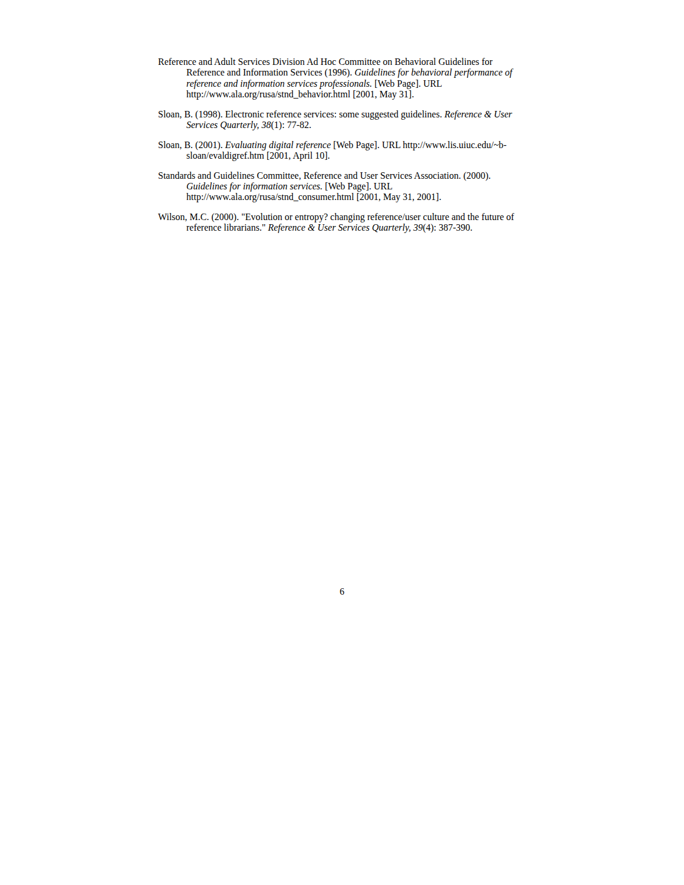Reference and Adult Services Division Ad Hoc Committee on Behavioral Guidelines for Reference and Information Services (1996). Guidelines for behavioral performance of reference and information services professionals. [Web Page]. URL http://www.ala.org/rusa/stnd_behavior.html [2001, May 31].
Sloan, B. (1998). Electronic reference services: some suggested guidelines. Reference & User Services Quarterly, 38(1): 77-82.
Sloan, B. (2001). Evaluating digital reference [Web Page]. URL http://www.lis.uiuc.edu/~b-sloan/evaldigref.htm [2001, April 10].
Standards and Guidelines Committee, Reference and User Services Association. (2000). Guidelines for information services. [Web Page]. URL http://www.ala.org/rusa/stnd_consumer.html [2001, May 31, 2001].
Wilson, M.C. (2000). "Evolution or entropy? changing reference/user culture and the future of reference librarians." Reference & User Services Quarterly, 39(4): 387-390.
6